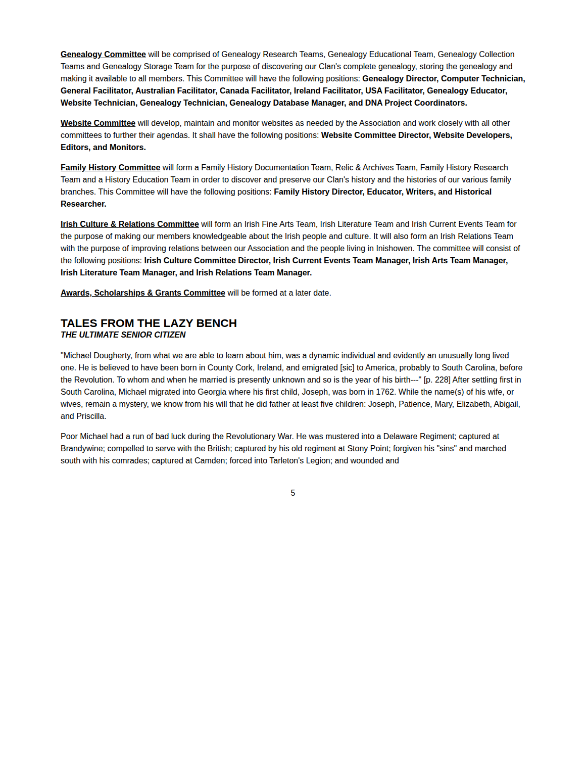Genealogy Committee will be comprised of Genealogy Research Teams, Genealogy Educational Team, Genealogy Collection Teams and Genealogy Storage Team for the purpose of discovering our Clan's complete genealogy, storing the genealogy and making it available to all members. This Committee will have the following positions: Genealogy Director, Computer Technician, General Facilitator, Australian Facilitator, Canada Facilitator, Ireland Facilitator, USA Facilitator, Genealogy Educator, Website Technician, Genealogy Technician, Genealogy Database Manager, and DNA Project Coordinators.
Website Committee will develop, maintain and monitor websites as needed by the Association and work closely with all other committees to further their agendas. It shall have the following positions: Website Committee Director, Website Developers, Editors, and Monitors.
Family History Committee will form a Family History Documentation Team, Relic & Archives Team, Family History Research Team and a History Education Team in order to discover and preserve our Clan's history and the histories of our various family branches. This Committee will have the following positions: Family History Director, Educator, Writers, and Historical Researcher.
Irish Culture & Relations Committee will form an Irish Fine Arts Team, Irish Literature Team and Irish Current Events Team for the purpose of making our members knowledgeable about the Irish people and culture. It will also form an Irish Relations Team with the purpose of improving relations between our Association and the people living in Inishowen. The committee will consist of the following positions: Irish Culture Committee Director, Irish Current Events Team Manager, Irish Arts Team Manager, Irish Literature Team Manager, and Irish Relations Team Manager.
Awards, Scholarships & Grants Committee will be formed at a later date.
TALES FROM THE LAZY BENCH
THE ULTIMATE SENIOR CITIZEN
"Michael Dougherty, from what we are able to learn about him, was a dynamic individual and evidently an unusually long lived one. He is believed to have been born in County Cork, Ireland, and emigrated [sic] to America, probably to South Carolina, before the Revolution. To whom and when he married is presently unknown and so is the year of his birth---" [p. 228] After settling first in South Carolina, Michael migrated into Georgia where his first child, Joseph, was born in 1762. While the name(s) of his wife, or wives, remain a mystery, we know from his will that he did father at least five children: Joseph, Patience, Mary, Elizabeth, Abigail, and Priscilla.
Poor Michael had a run of bad luck during the Revolutionary War. He was mustered into a Delaware Regiment; captured at Brandywine; compelled to serve with the British; captured by his old regiment at Stony Point; forgiven his "sins" and marched south with his comrades; captured at Camden; forced into Tarleton's Legion; and wounded and
5